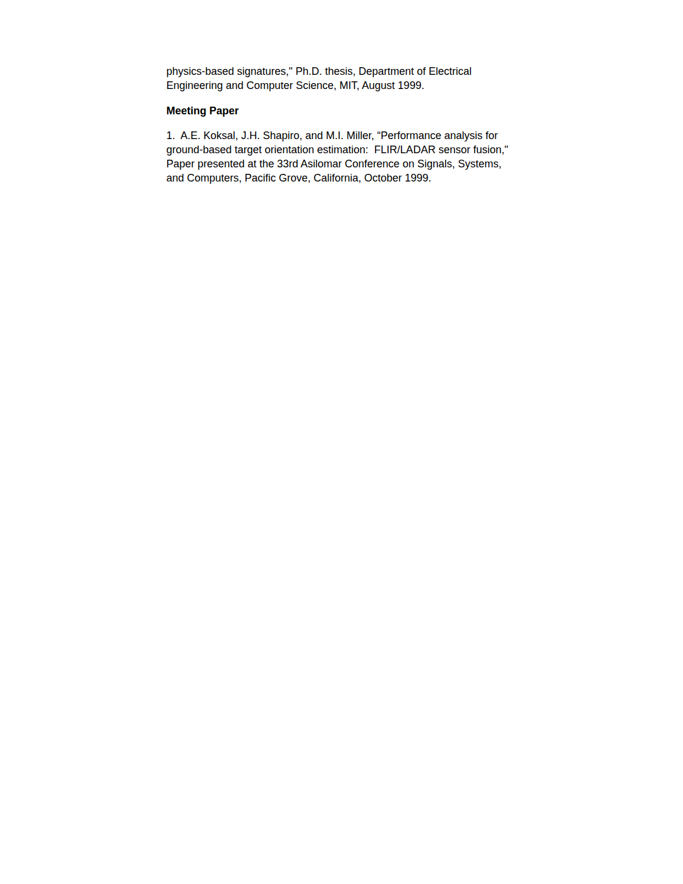physics-based signatures," Ph.D. thesis, Department of Electrical Engineering and Computer Science, MIT, August 1999.
Meeting Paper
1. A.E. Koksal, J.H. Shapiro, and M.I. Miller, “Performance analysis for ground-based target orientation estimation: FLIR/LADAR sensor fusion," Paper presented at the 33rd Asilomar Conference on Signals, Systems, and Computers, Pacific Grove, California, October 1999.